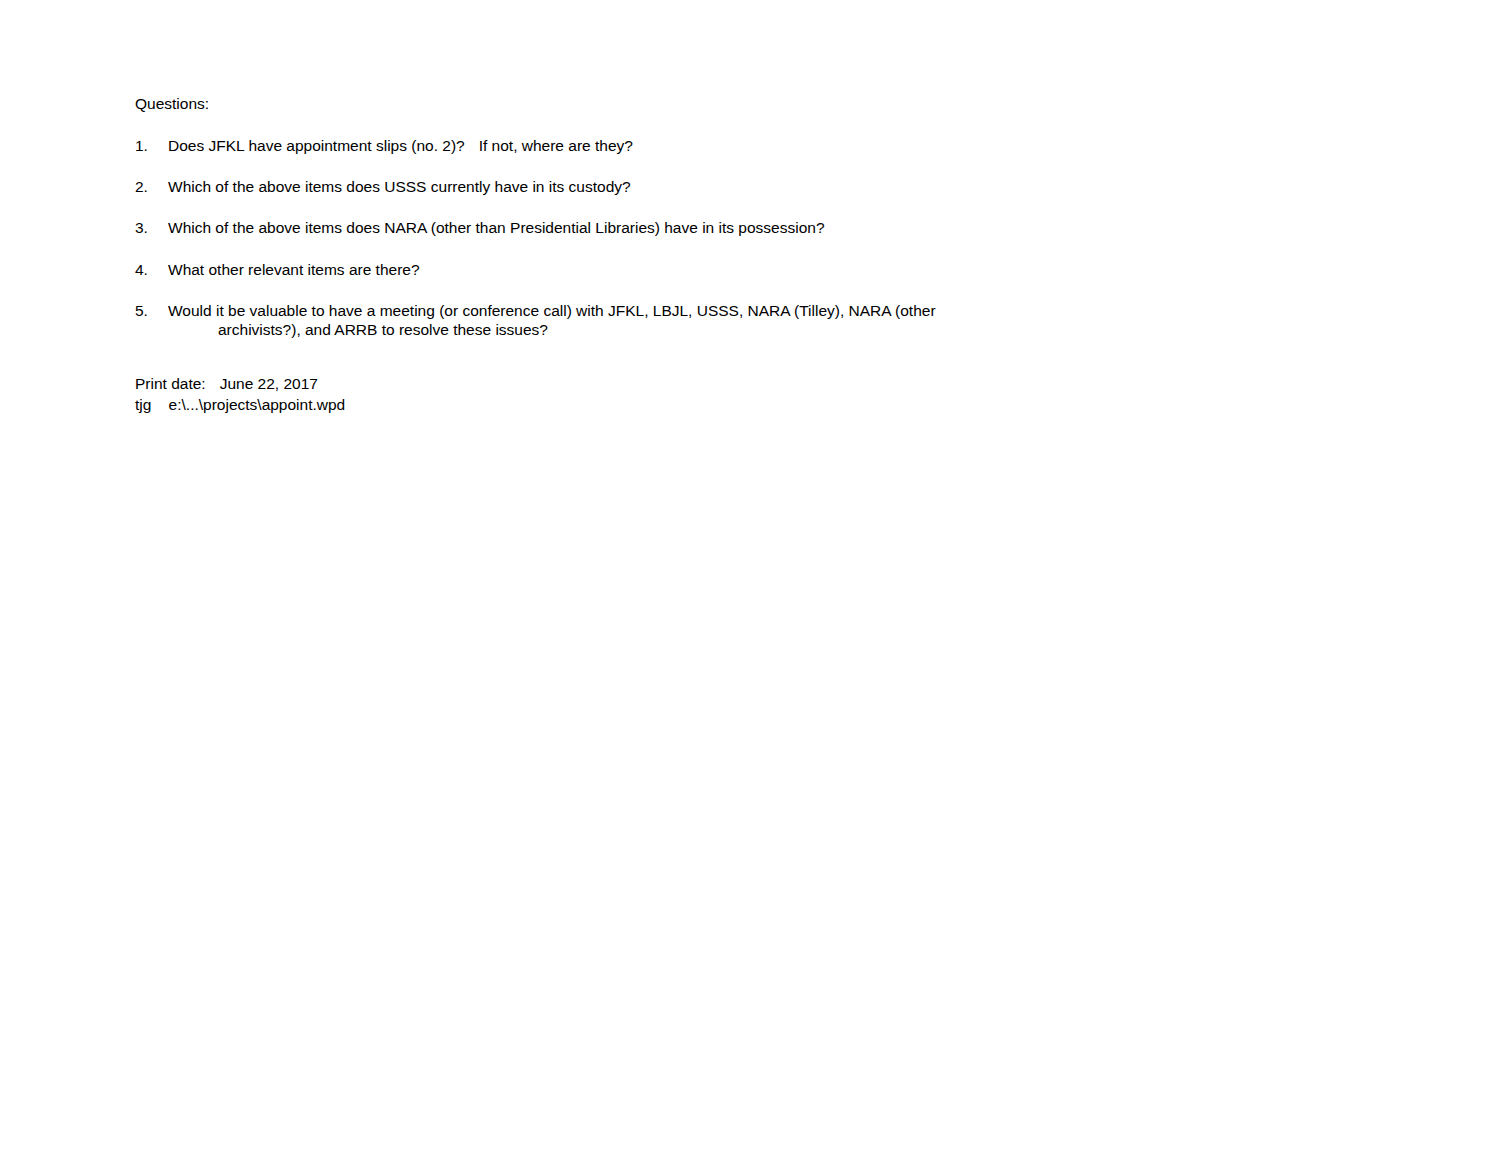Questions:
1. Does JFKL have appointment slips (no. 2)? If not, where are they?
2. Which of the above items does USSS currently have in its custody?
3. Which of the above items does NARA (other than Presidential Libraries) have in its possession?
4. What other relevant items are there?
5. Would it be valuable to have a meeting (or conference call) with JFKL, LBJL, USSS, NARA (Tilley), NARA (otherarchivists?), and ARRB to resolve these issues?
Print date: June 22, 2017
tjg e:\...\projects\appoint.wpd